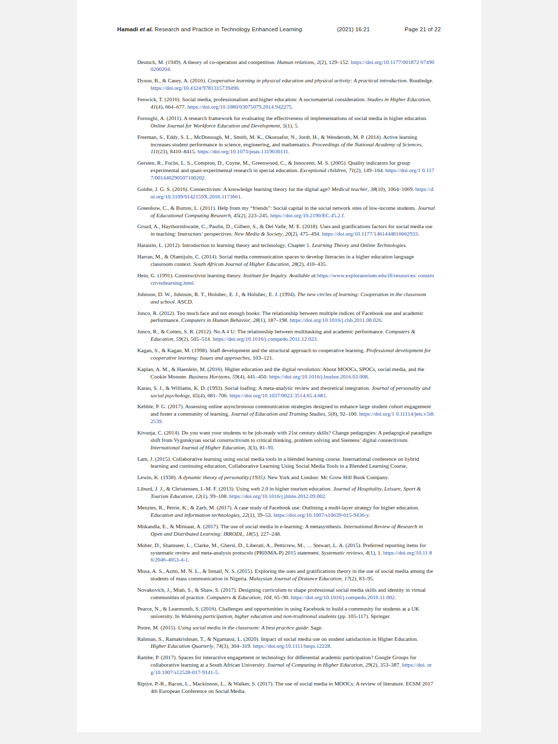Hamadi et al. Research and Practice in Technology Enhanced Learning
(2021) 16:21
Page 21 of 22
Deutsch, M. (1949). A theory of co-operation and competition. Human relations, 2(2), 129–152. https://doi.org/10.1177/001872 674900200204.
Dyson, B., & Casey, A. (2016). Cooperative learning in physical education and physical activity: A practical introduction. Routledge. https://doi.org/10.4324/9781315739496.
Fenwick, T. (2016). Social media, professionalism and higher education: A sociomaterial consideration. Studies in Higher Education, 41(4), 664–677. https://doi.org/10.1080/03075079.2014.942275.
Foroughi, A. (2011). A research framework for evaluating the effectiveness of implementations of social media in higher education. Online Journal for Workforce Education and Development, 5(1), 5.
Freeman, S., Eddy, S. L., McDonough, M., Smith, M. K., Okoroafor, N., Jordt, H., & Wenderoth, M. P. (2014). Active learning increases student performance in science, engineering, and mathematics. Proceedings of the National Academy of Sciences, 111(23), 8410–8415. https://doi.org/10.1073/pnas.1319030111.
Gersten, R., Fuchs, L. S., Compton, D., Coyne, M., Greenwood, C., & Innocenti, M. S. (2005). Quality indicators for group experimental and quasi-experimental research in special education. Exceptional children, 71(2), 149–164. https://doi.org/1 0.1177/001440290507100202.
Goldie, J. G. S. (2016). Connectivism: A knowledge learning theory for the digital age? Medical teacher, 38(10), 1064–1069. https://doi.org/10.3109/0142159X.2016.1173661.
Greenhow, C., & Burton, L. (2011). Help from my “friends”: Social capital in the social network sites of low-income students. Journal of Educational Computing Research, 45(2), 223–245. https://doi.org/10.2190/EC.45.2.f.
Gruzd, A., Haythornthwaite, C., Paulin, D., Gilbert, S., & Del Valle, M. E. (2018). Uses and gratifications factors for social media use in teaching: Instructors’ perspectives. New Media & Society, 20(2), 475–494. https://doi.org/10.1177/1461444816662933.
Harasim, L. (2012). Introduction to learning theory and technology, Chapter 1. Learning Theory and Online Technologies.
Harran, M., & Olamijulo, C. (2014). Social media communication spaces to develop literacies in a higher education language classroom context. South African Journal of Higher Education, 28(2), 410–435.
Hein, G. (1991). Constructivist learning theory. Institute for Inquiry. Available at: https://www.exploratorium.edu/ifi/resources/ constructivistlearning.html.
Johnson, D. W., Johnson, R. T., Holubec, E. J., & Holubec, E. J. (1994). The new circles of learning: Cooperation in the classroom and school. ASCD.
Junco, R. (2012). Too much face and not enough books: The relationship between multiple indices of Facebook use and academic performance. Computers in Human Behavior, 28(1), 187–198. https://doi.org/10.1016/j.chb.2011.08.026.
Junco, R., & Cotten, S. R. (2012). No A 4 U: The relationship between multitasking and academic performance. Computers & Education, 59(2), 505–514. https://doi.org/10.1016/j.compedu.2011.12.023.
Kagan, S., & Kagan, M. (1998). Staff development and the structural approach to cooperative learning. Professional development for cooperative learning: Issues and approaches, 103–121.
Kaplan, A. M., & Haenlein, M. (2016). Higher education and the digital revolution: About MOOCs, SPOCs, social media, and the Cookie Monster. Business Horizons, 59(4), 441–450. https://doi.org/10.1016/j.bushor.2016.03.008.
Karau, S. J., & Williams, K. D. (1993). Social loafing: A meta-analytic review and theoretical integration. Journal of personality and social psychology, 65(4), 681–706. https://doi.org/10.1037/0022-3514.65.4.681.
Kebble, P. G. (2017). Assessing online asynchronous communication strategies designed to enhance large student cohort engagement and foster a community of learning. Journal of Education and Training Studies, 5(8), 92–100. https://doi.org/1 0.11114/jets.v5i8.2539.
Kivunja, C. (2014). Do you want your students to be job-ready with 21st century skills? Change pedagogies: A pedagogical paradigm shift from Vygotskyian social constructivism to critical thinking, problem solving and Siemens’ digital connectivism. International Journal of Higher Education, 3(3), 81–91.
Lam, J. (2015). Collaborative learning using social media tools in a blended learning course. International conference on hybrid learning and continuing education, Collaborative Learning Using Social Media Tools in a Blended Learning Course,
Lewin, K. (1938). A dynamic theory of personality.(1935). New York and London: Mc Grow Hill Book Company.
Liburd, J. J., & Christensen, I.-M. F. (2013). Using web 2.0 in higher tourism education. Journal of Hospitality, Leisure, Sport & Tourism Education, 12(1), 99–108. https://doi.org/10.1016/j.jhlste.2012.09.002.
Menzies, R., Petrie, K., & Zarb, M. (2017). A case study of Facebook use: Outlining a multi-layer strategy for higher education. Education and information technologies, 22(1), 39–53. https://doi.org/10.1007/s10639-015-9436-y.
Mnkandla, E., & Minnaar, A. (2017). The use of social media in e-learning: A metasynthesis. International Review of Research in Open and Distributed Learning: IRRODL, 18(5), 227–248.
Moher, D., Shamseer, L., Clarke, M., Ghersi, D., Liberati, A., Petticrew, M., … Stewart, L. A. (2015). Preferred reporting items for systematic review and meta-analysis protocols (PRISMA-P) 2015 statement. Systematic reviews, 4(1), 1. https://doi.org/10.11 86/2046-4053-4-1.
Musa, A. S., Azmi, M. N. L., & Ismail, N. S. (2015). Exploring the uses and gratifications theory in the use of social media among the students of mass communication in Nigeria. Malaysian Journal of Distance Education, 17(2), 83–95.
Novakovich, J., Miah, S., & Shaw, S. (2017). Designing curriculum to shape professional social media skills and identity in virtual communities of practice. Computers & Education, 104, 65–90. https://doi.org/10.1016/j.compedu.2016.11.002.
Pearce, N., & Learmonth, S. (2016). Challenges and opportunities in using Facebook to build a community for students at a UK university. In Widening participation, higher education and non-traditional students (pp. 105-117). Springer.
Poore, M. (2015). Using social media in the classroom: A best practice guide. Sage.
Rahman, S., Ramakrishnan, T., & Ngamassi, L. (2020). Impact of social media use on student satisfaction in Higher Education. Higher Education Quarterly, 74(3), 304–319. https://doi.org/10.1111/hequ.12228.
Rambe, P. (2017). Spaces for interactive engagement or technology for differential academic participation? Google Groups for collaborative learning at a South African University. Journal of Computing in Higher Education, 29(2), 353–387. https://doi. org/10.1007/s12528-017-9141-5.
Ripiye, P.-R., Bacon, L., Mackinnon, L., & Walker, S. (2017). The use of social media in MOOCs: A review of literature. ECSM 2017 4th European Conference on Social Media.